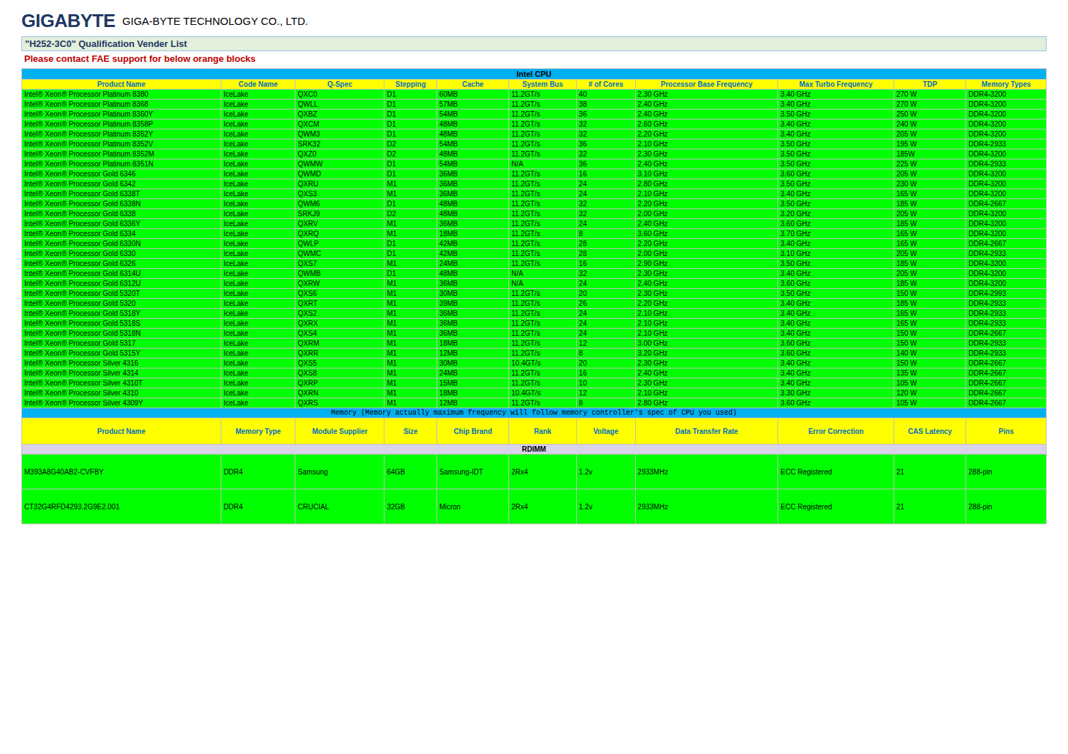GIGABYTE GIGA-BYTE TECHNOLOGY CO., LTD.
"H252-3C0" Qualification Vender List
Please contact FAE support for below orange blocks
| Intel CPU |
| Product Name | Code Name | Q-Spec | Stepping | Cache | System Bus | # of Cores | Processor Base Frequency | Max Turbo Frequency | TDP | Memory Types |
| Intel® Xeon® Processor Platinum 8380 | IceLake | QXC0 | D1 | 60MB | 11.2GT/s | 40 | 2.30 GHz | 3.40 GHz | 270 W | DDR4-3200 |
| Intel® Xeon® Processor Platinum 8368 | IceLake | QWLL | D1 | 57MB | 11.2GT/s | 38 | 2.40 GHz | 3.40 GHz | 270 W | DDR4-3200 |
| Intel® Xeon® Processor Platinum 8360Y | IceLake | QXBZ | D1 | 54MB | 11.2GT/s | 36 | 2.40 GHz | 3.50 GHz | 250 W | DDR4-3200 |
| Intel® Xeon® Processor Platinum 8358P | IceLake | QXCM | D1 | 48MB | 11.2GT/s | 32 | 2.60 GHz | 3.40 GHz | 240 W | DDR4-3200 |
| Intel® Xeon® Processor Platinum 8352Y | IceLake | QWM3 | D1 | 48MB | 11.2GT/s | 32 | 2.20 GHz | 3.40 GHz | 205 W | DDR4-3200 |
| Intel® Xeon® Processor Platinum 8352V | IceLake | SRK32 | D2 | 54MB | 11.2GT/s | 36 | 2.10 GHz | 3.50 GHz | 195 W | DDR4-2933 |
| Intel® Xeon® Processor Platinum 8352M | IceLake | QXZ0 | D2 | 48MB | 11.2GT/s | 32 | 2.30 GHz | 3.50 GHz | 185W | DDR4-3200 |
| Intel® Xeon® Processor Platinum 8351N | IceLake | QWMW | D1 | 54MB | N/A | 36 | 2.40 GHz | 3.50 GHz | 225 W | DDR4-2933 |
| Intel® Xeon® Processor Gold 6346 | IceLake | QWMD | D1 | 36MB | 11.2GT/s | 16 | 3.10 GHz | 3.60 GHz | 205 W | DDR4-3200 |
| Intel® Xeon® Processor Gold 6342 | IceLake | QXRU | M1 | 36MB | 11.2GT/s | 24 | 2.80 GHz | 3.50 GHz | 230 W | DDR4-3200 |
| Intel® Xeon® Processor Gold 6338T | IceLake | QXS3 | M1 | 36MB | 11.2GT/s | 24 | 2.10 GHz | 3.40 GHz | 165 W | DDR4-3200 |
| Intel® Xeon® Processor Gold 6338N | IceLake | QWM6 | D1 | 48MB | 11.2GT/s | 32 | 2.20 GHz | 3.50 GHz | 185 W | DDR4-2667 |
| Intel® Xeon® Processor Gold 6338 | IceLake | SRKJ9 | D2 | 48MB | 11.2GT/s | 32 | 2.00 GHz | 3.20 GHz | 205 W | DDR4-3200 |
| Intel® Xeon® Processor Gold 6336Y | IceLake | QXRV | M1 | 36MB | 11.2GT/s | 24 | 2.40 GHz | 3.60 GHz | 185 W | DDR4-3200 |
| Intel® Xeon® Processor Gold 6334 | IceLake | QXRQ | M1 | 18MB | 11.2GT/s | 8 | 3.60 GHz | 3.70 GHz | 165 W | DDR4-3200 |
| Intel® Xeon® Processor Gold 6330N | IceLake | QWLP | D1 | 42MB | 11.2GT/s | 28 | 2.20 GHz | 3.40 GHz | 165 W | DDR4-2667 |
| Intel® Xeon® Processor Gold 6330 | IceLake | QWMC | D1 | 42MB | 11.2GT/s | 28 | 2.00 GHz | 3.10 GHz | 205 W | DDR4-2933 |
| Intel® Xeon® Processor Gold 6326 | IceLake | QXS7 | M1 | 24MB | 11.2GT/s | 16 | 2.90 GHz | 3.50 GHz | 185 W | DDR4-3200 |
| Intel® Xeon® Processor Gold 6314U | IceLake | QWMB | D1 | 48MB | N/A | 32 | 2.30 GHz | 3.40 GHz | 205 W | DDR4-3200 |
| Intel® Xeon® Processor Gold 6312U | IceLake | QXRW | M1 | 36MB | N/A | 24 | 2.40 GHz | 3.60 GHz | 185 W | DDR4-3200 |
| Intel® Xeon® Processor Gold 5320T | IceLake | QXS6 | M1 | 30MB | 11.2GT/s | 20 | 2.30 GHz | 3.50 GHz | 150 W | DDR4-2993 |
| Intel® Xeon® Processor Gold 5320 | IceLake | QXRT | M1 | 39MB | 11.2GT/s | 26 | 2.20 GHz | 3.40 GHz | 185 W | DDR4-2933 |
| Intel® Xeon® Processor Gold 5318Y | IceLake | QXS2 | M1 | 36MB | 11.2GT/s | 24 | 2.10 GHz | 3.40 GHz | 165 W | DDR4-2933 |
| Intel® Xeon® Processor Gold 5318S | IceLake | QXRX | M1 | 36MB | 11.2GT/s | 24 | 2.10 GHz | 3.40 GHz | 165 W | DDR4-2933 |
| Intel® Xeon® Processor Gold 5318N | IceLake | QXS4 | M1 | 36MB | 11.2GT/s | 24 | 2.10 GHz | 3.40 GHz | 150 W | DDR4-2667 |
| Intel® Xeon® Processor Gold 5317 | IceLake | QXRM | M1 | 18MB | 11.2GT/s | 12 | 3.00 GHz | 3.60 GHz | 150 W | DDR4-2933 |
| Intel® Xeon® Processor Gold 5315Y | IceLake | QXRR | M1 | 12MB | 11.2GT/s | 8 | 3.20 GHz | 3.60 GHz | 140 W | DDR4-2933 |
| Intel® Xeon® Processor Silver 4316 | IceLake | QXS5 | M1 | 30MB | 10.4GT/s | 20 | 2.30 GHz | 3.40 GHz | 150 W | DDR4-2667 |
| Intel® Xeon® Processor Silver 4314 | IceLake | QXS8 | M1 | 24MB | 11.2GT/s | 16 | 2.40 GHz | 3.40 GHz | 135 W | DDR4-2667 |
| Intel® Xeon® Processor Silver 4310T | IceLake | QXRP | M1 | 15MB | 11.2GT/s | 10 | 2.30 GHz | 3.40 GHz | 105 W | DDR4-2667 |
| Intel® Xeon® Processor Silver 4310 | IceLake | QXRN | M1 | 18MB | 10.4GT/s | 12 | 2.10 GHz | 3.30 GHz | 120 W | DDR4-2667 |
| Intel® Xeon® Processor Silver 4309Y | IceLake | QXRS | M1 | 12MB | 11.2GT/s | 8 | 2.80 GHz | 3.60 GHz | 105 W | DDR4-2667 |
| Memory (Memory actually maximum frequency will follow memory controller's spec of CPU you used) |
| Product Name | Memory Type | Module Supplier | Size | Chip Brand | Rank | Voltage | Data Transfer Rate | Error Correction | CAS Latency | Pins |
| RDIMM |
| M393A8G40AB2-CVFBY | DDR4 | Samsung | 64GB | Samsung-IDT | 2Rx4 | 1.2v | 2933MHz | ECC Registered | 21 | 288-pin |
| CT32G4RFD4293.2G9E2.001 | DDR4 | CRUCIAL | 32GB | Micron | 2Rx4 | 1.2v | 2933MHz | ECC Registered | 21 | 288-pin |